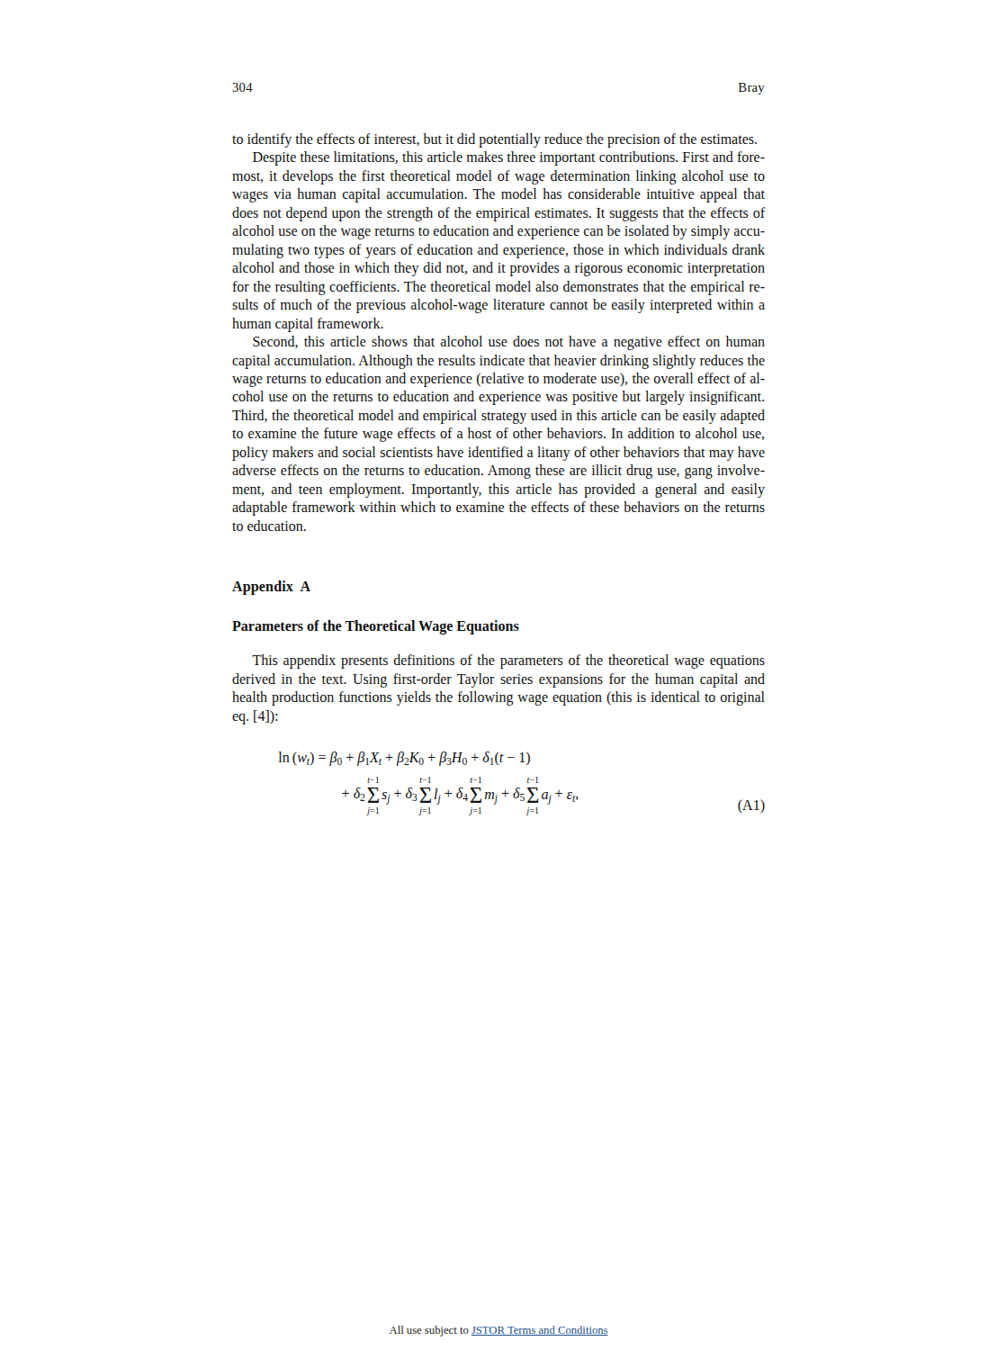304 Bray
to identify the effects of interest, but it did potentially reduce the precision of the estimates.
Despite these limitations, this article makes three important contributions. First and foremost, it develops the first theoretical model of wage determination linking alcohol use to wages via human capital accumulation. The model has considerable intuitive appeal that does not depend upon the strength of the empirical estimates. It suggests that the effects of alcohol use on the wage returns to education and experience can be isolated by simply accumulating two types of years of education and experience, those in which individuals drank alcohol and those in which they did not, and it provides a rigorous economic interpretation for the resulting coefficients. The theoretical model also demonstrates that the empirical results of much of the previous alcohol-wage literature cannot be easily interpreted within a human capital framework.
Second, this article shows that alcohol use does not have a negative effect on human capital accumulation. Although the results indicate that heavier drinking slightly reduces the wage returns to education and experience (relative to moderate use), the overall effect of alcohol use on the returns to education and experience was positive but largely insignificant. Third, the theoretical model and empirical strategy used in this article can be easily adapted to examine the future wage effects of a host of other behaviors. In addition to alcohol use, policy makers and social scientists have identified a litany of other behaviors that may have adverse effects on the returns to education. Among these are illicit drug use, gang involvement, and teen employment. Importantly, this article has provided a general and easily adaptable framework within which to examine the effects of these behaviors on the returns to education.
Appendix A
Parameters of the Theoretical Wage Equations
This appendix presents definitions of the parameters of the theoretical wage equations derived in the text. Using first-order Taylor series expansions for the human capital and health production functions yields the following wage equation (this is identical to original eq. [4]):
ln (wt) = β0 + β1Xt + β2K0 + β3H0 + δ1(t − 1)
+ δ2t−1 Σj=1 sj + δ3t−1 Σj=1 lj + δ4t−1 Σj=1 mj + δ5t−1 Σj=1 aj + εt, (A1)
All use subject to JSTOR Terms and Conditions